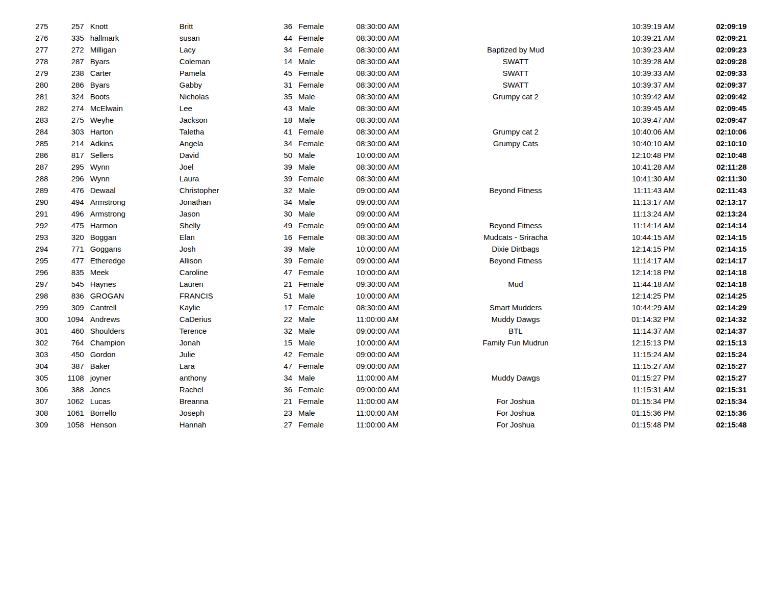| 275 | 257 | Knott | Britt | 36 | Female | 08:30:00 AM | | 10:39:19 AM | 02:09:19 |
| 276 | 335 | hallmark | susan | 44 | Female | 08:30:00 AM | | 10:39:21 AM | 02:09:21 |
| 277 | 272 | Milligan | Lacy | 34 | Female | 08:30:00 AM | Baptized by Mud | 10:39:23 AM | 02:09:23 |
| 278 | 287 | Byars | Coleman | 14 | Male | 08:30:00 AM | SWATT | 10:39:28 AM | 02:09:28 |
| 279 | 238 | Carter | Pamela | 45 | Female | 08:30:00 AM | SWATT | 10:39:33 AM | 02:09:33 |
| 280 | 286 | Byars | Gabby | 31 | Female | 08:30:00 AM | SWATT | 10:39:37 AM | 02:09:37 |
| 281 | 324 | Boots | Nicholas | 35 | Male | 08:30:00 AM | Grumpy cat 2 | 10:39:42 AM | 02:09:42 |
| 282 | 274 | McElwain | Lee | 43 | Male | 08:30:00 AM | | 10:39:45 AM | 02:09:45 |
| 283 | 275 | Weyhe | Jackson | 18 | Male | 08:30:00 AM | | 10:39:47 AM | 02:09:47 |
| 284 | 303 | Harton | Taletha | 41 | Female | 08:30:00 AM | Grumpy cat 2 | 10:40:06 AM | 02:10:06 |
| 285 | 214 | Adkins | Angela | 34 | Female | 08:30:00 AM | Grumpy Cats | 10:40:10 AM | 02:10:10 |
| 286 | 817 | Sellers | David | 50 | Male | 10:00:00 AM | | 12:10:48 PM | 02:10:48 |
| 287 | 295 | Wynn | Joel | 39 | Male | 08:30:00 AM | | 10:41:28 AM | 02:11:28 |
| 288 | 296 | Wynn | Laura | 39 | Female | 08:30:00 AM | | 10:41:30 AM | 02:11:30 |
| 289 | 476 | Dewaal | Christopher | 32 | Male | 09:00:00 AM | Beyond Fitness | 11:11:43 AM | 02:11:43 |
| 290 | 494 | Armstrong | Jonathan | 34 | Male | 09:00:00 AM | | 11:13:17 AM | 02:13:17 |
| 291 | 496 | Armstrong | Jason | 30 | Male | 09:00:00 AM | | 11:13:24 AM | 02:13:24 |
| 292 | 475 | Harmon | Shelly | 49 | Female | 09:00:00 AM | Beyond Fitness | 11:14:14 AM | 02:14:14 |
| 293 | 320 | Boggan | Elan | 16 | Female | 08:30:00 AM | Mudcats - Sriracha | 10:44:15 AM | 02:14:15 |
| 294 | 771 | Goggans | Josh | 39 | Male | 10:00:00 AM | Dixie Dirtbags | 12:14:15 PM | 02:14:15 |
| 295 | 477 | Etheredge | Allison | 39 | Female | 09:00:00 AM | Beyond Fitness | 11:14:17 AM | 02:14:17 |
| 296 | 835 | Meek | Caroline | 47 | Female | 10:00:00 AM | | 12:14:18 PM | 02:14:18 |
| 297 | 545 | Haynes | Lauren | 21 | Female | 09:30:00 AM | Mud | 11:44:18 AM | 02:14:18 |
| 298 | 836 | GROGAN | FRANCIS | 51 | Male | 10:00:00 AM | | 12:14:25 PM | 02:14:25 |
| 299 | 309 | Cantrell | Kaylie | 17 | Female | 08:30:00 AM | Smart Mudders | 10:44:29 AM | 02:14:29 |
| 300 | 1094 | Andrews | CaDerius | 22 | Male | 11:00:00 AM | Muddy Dawgs | 01:14:32 PM | 02:14:32 |
| 301 | 460 | Shoulders | Terence | 32 | Male | 09:00:00 AM | BTL | 11:14:37 AM | 02:14:37 |
| 302 | 764 | Champion | Jonah | 15 | Male | 10:00:00 AM | Family Fun Mudrun | 12:15:13 PM | 02:15:13 |
| 303 | 450 | Gordon | Julie | 42 | Female | 09:00:00 AM | | 11:15:24 AM | 02:15:24 |
| 304 | 387 | Baker | Lara | 47 | Female | 09:00:00 AM | | 11:15:27 AM | 02:15:27 |
| 305 | 1108 | joyner | anthony | 34 | Male | 11:00:00 AM | Muddy Dawgs | 01:15:27 PM | 02:15:27 |
| 306 | 388 | Jones | Rachel | 36 | Female | 09:00:00 AM | | 11:15:31 AM | 02:15:31 |
| 307 | 1062 | Lucas | Breanna | 21 | Female | 11:00:00 AM | For Joshua | 01:15:34 PM | 02:15:34 |
| 308 | 1061 | Borrello | Joseph | 23 | Male | 11:00:00 AM | For Joshua | 01:15:36 PM | 02:15:36 |
| 309 | 1058 | Henson | Hannah | 27 | Female | 11:00:00 AM | For Joshua | 01:15:48 PM | 02:15:48 |